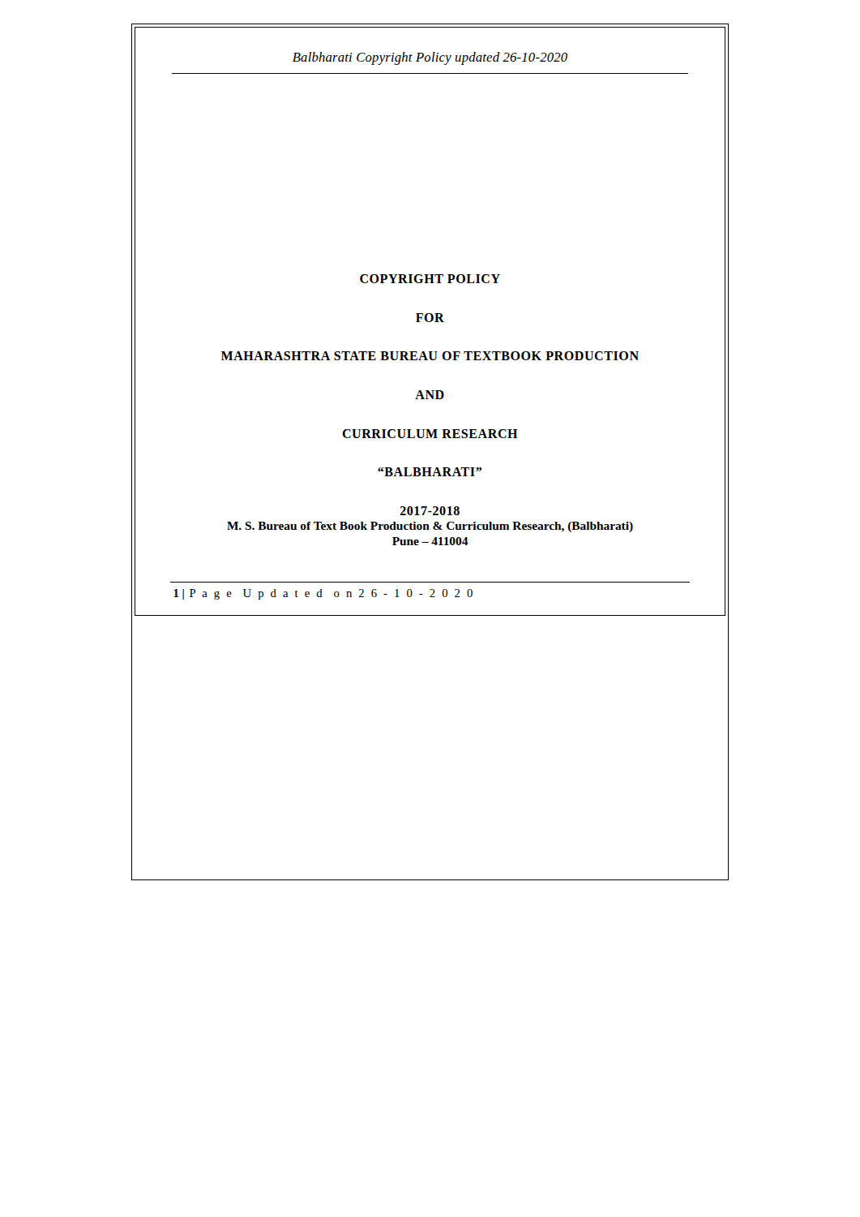Balbharati Copyright Policy updated 26-10-2020
COPYRIGHT POLICY
FOR
MAHARASHTRA STATE BUREAU OF TEXTBOOK PRODUCTION
AND
CURRICULUM RESEARCH
“BALBHARATI”
2017-2018
M. S. Bureau of Text Book Production & Curriculum Research, (Balbharati) Pune – 411004
1 | P a g e U p d a t e d o n 2 6 - 1 0 - 2 0 2 0